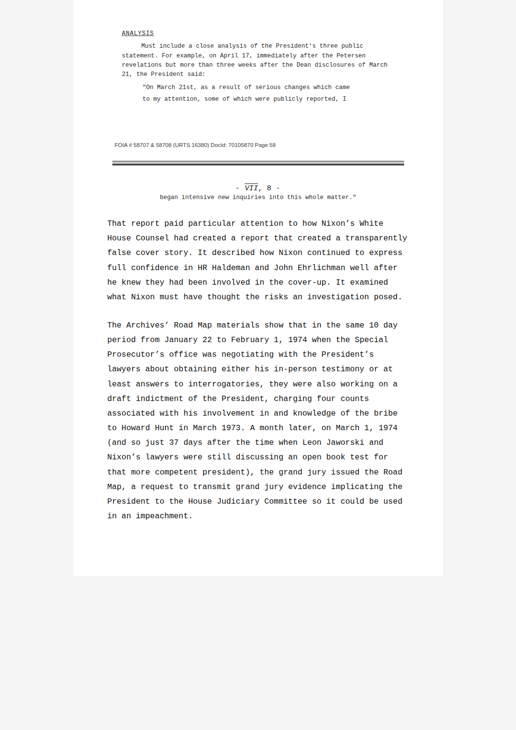ANALYSIS
Must include a close analysis of the President's three public statement. For example, on April 17, immediately after the Petersen revelations but more than three weeks after the Dean disclosures of March 21, the President said:
"On March 21st, as a result of serious changes which came
to my attention, some of which were publicly reported, I
FOIA # 58707 & 58708 (URTS 16380) DocId: 70105870 Page 58
- VII, 8 -
began intensive new inquiries into this whole matter."
That report paid particular attention to how Nixon’s White House Counsel had created a report that created a transparently false cover story. It described how Nixon continued to express full confidence in HR Haldeman and John Ehrlichman well after he knew they had been involved in the cover-up. It examined what Nixon must have thought the risks an investigation posed.
The Archives’ Road Map materials show that in the same 10 day period from January 22 to February 1, 1974 when the Special Prosecutor’s office was negotiating with the President’s lawyers about obtaining either his in-person testimony or at least answers to interrogatories, they were also working on a draft indictment of the President, charging four counts associated with his involvement in and knowledge of the bribe to Howard Hunt in March 1973. A month later, on March 1, 1974 (and so just 37 days after the time when Leon Jaworski and Nixon’s lawyers were still discussing an open book test for that more competent president), the grand jury issued the Road Map, a request to transmit grand jury evidence implicating the President to the House Judiciary Committee so it could be used in an impeachment.